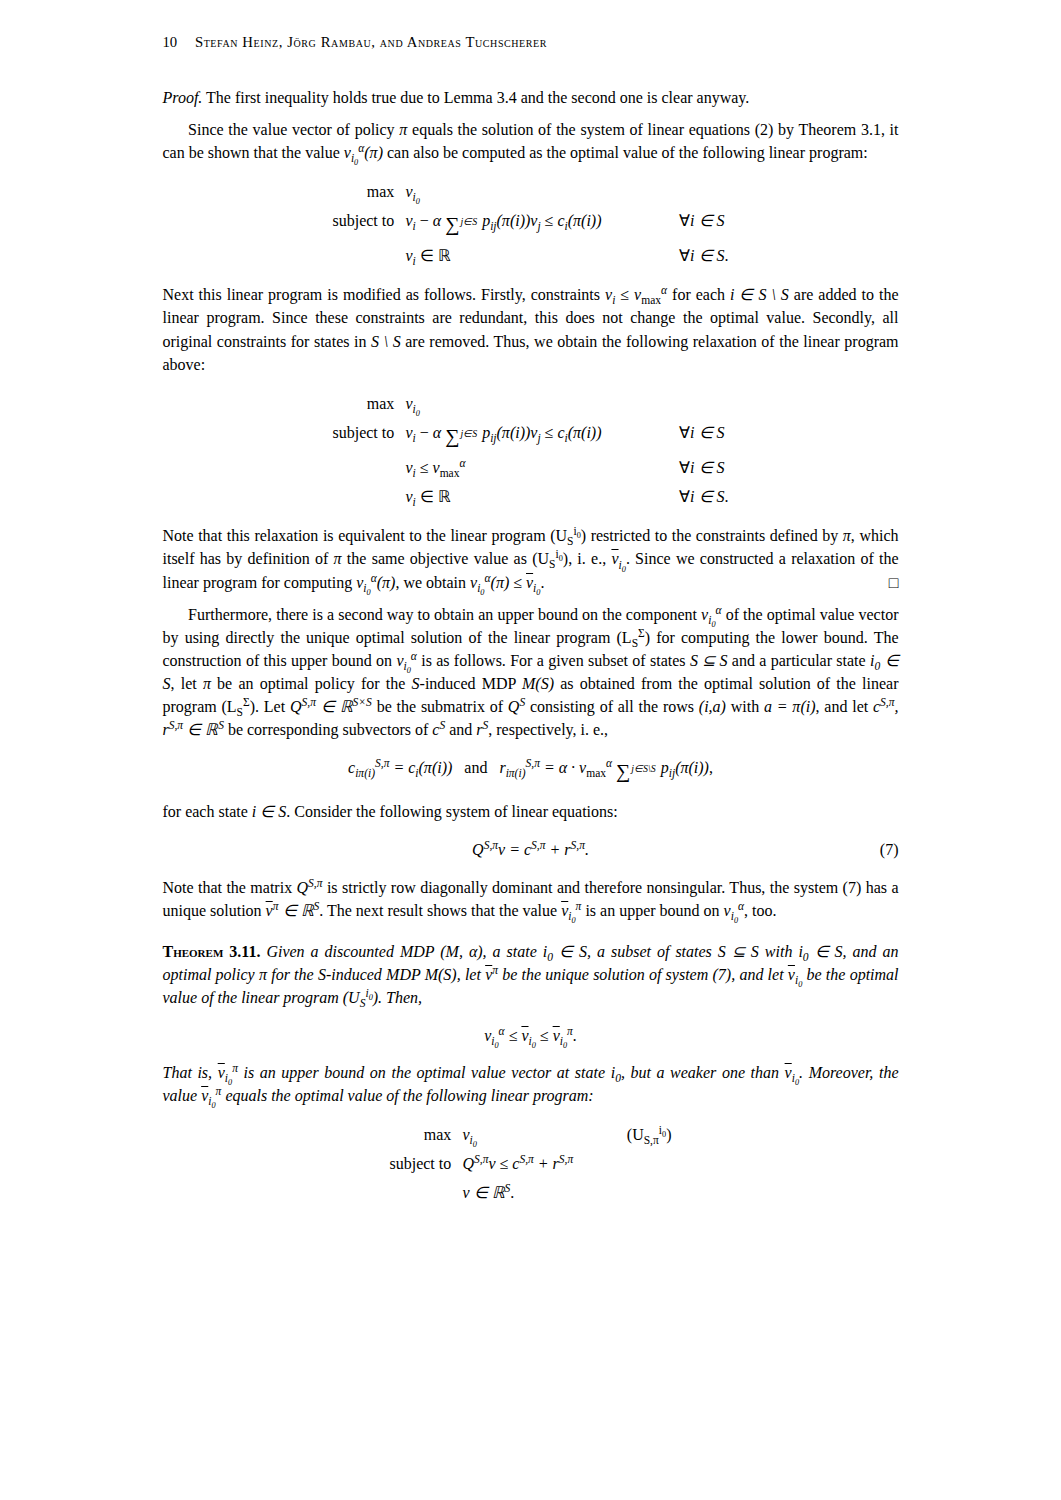10 Stefan Heinz, Jörg Rambau, and Andreas Tuchscherer
Proof. The first inequality holds true due to Lemma 3.4 and the second one is clear anyway.
Since the value vector of policy π equals the solution of the system of linear equations (2) by Theorem 3.1, it can be shown that the value vi0α(π) can also be computed as the optimal value of the following linear program:
| max | v i 0 | |
| subject to | v i − α ∑ j∈ S p ij (π(i))v j ≤ c i (π(i)) | ∀ i ∈ S |
| | v i ∈ ℝ | ∀ i ∈ S . |
Next this linear program is modified as follows. Firstly, constraints vi ≤ vmaxα for each i ∈ S \ S are added to the linear program. Since these constraints are redundant, this does not change the optimal value. Secondly, all original constraints for states in S \ S are removed. Thus, we obtain the following relaxation of the linear program above:
| max | v i 0 | |
| subject to | v i − α ∑ j∈ S p ij (π(i))v j ≤ c i (π(i)) | ∀ i ∈ S |
| | v i ≤ v max α | ∀ i ∈ S |
| | v i ∈ ℝ | ∀ i ∈ S . |
Note that this relaxation is equivalent to the linear program (USi0) restricted to the constraints defined by π, which itself has by definition of π the same objective value as (USi0), i. e., vi0. Since we constructed a relaxation of the linear program for computing vi0α(π), we obtain vi0α(π) ≤ vi0. □
Furthermore, there is a second way to obtain an upper bound on the component vi0α of the optimal value vector by using directly the unique optimal solution of the linear program (LSΣ) for computing the lower bound. The construction of this upper bound on vi0α is as follows. For a given subset of states S ⊆ S and a particular state i0 ∈ S, let π be an optimal policy for the S-induced MDP M(S) as obtained from the optimal solution of the linear program (LSΣ). Let QS,π ∈ ℝS×S be the submatrix of QS consisting of all the rows (i,a) with a = π(i), and let cS,π, rS,π ∈ ℝS be corresponding subvectors of cS and rS, respectively, i. e.,
ciπ(i)S,π = ci(π(i)) and riπ(i)S,π = α · vmaxα ∑j∈S\S pij(π(i)),
for each state i ∈ S. Consider the following system of linear equations:
QS,πv = cS,π + rS,π. (7)
Note that the matrix QS,π is strictly row diagonally dominant and therefore nonsingular. Thus, the system (7) has a unique solution vπ ∈ ℝS. The next result shows that the value vi0π is an upper bound on vi0α, too.
Theorem 3.11. Given a discounted MDP (M, α), a state i0 ∈ S, a subset of states S ⊆ S with i0 ∈ S, and an optimal policy π for the S-induced MDP M(S), let vπ be the unique solution of system (7), and let vi0 be the optimal value of the linear program (USi0). Then,
vi0α ≤ vi0 ≤ vi0π.
That is, vi0π is an upper bound on the optimal value vector at state i0, but a weaker one than vi0. Moreover, the value vi0π equals the optimal value of the following linear program:
| max | v i 0 | (U S,π i 0 ) |
| subject to | Q S,π v ≤ c S,π + r S,π | |
| | v ∈ ℝ S . | |